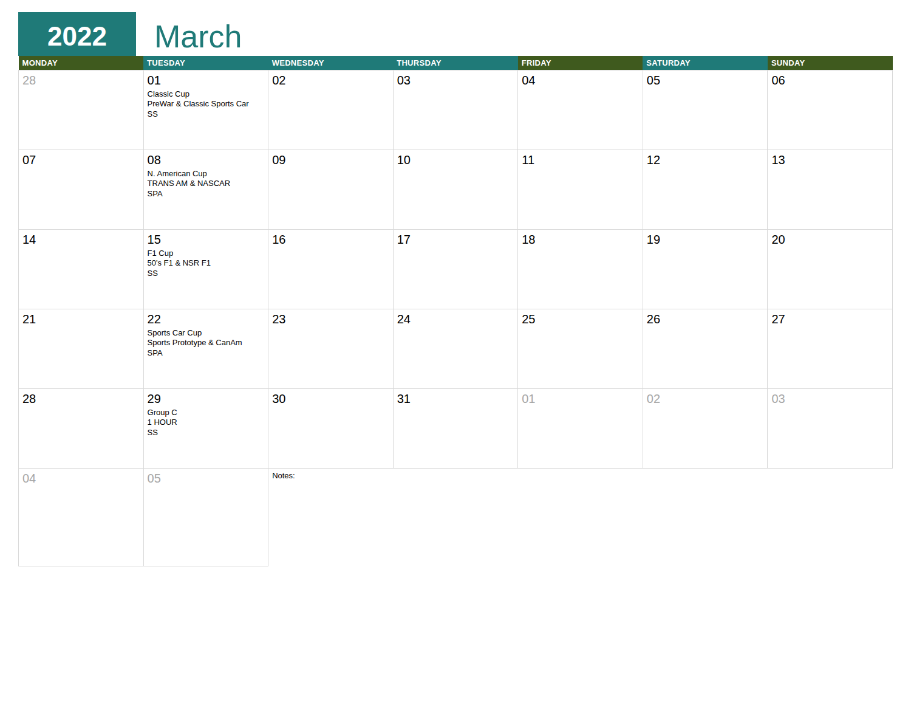2022
March
| MONDAY | TUESDAY | WEDNESDAY | THURSDAY | FRIDAY | SATURDAY | SUNDAY |
| --- | --- | --- | --- | --- | --- | --- |
| 28 | 01 Classic Cup PreWar & Classic Sports Car SS | 02 | 03 | 04 | 05 | 06 |
| 07 | 08 N. American Cup TRANS AM & NASCAR SPA | 09 | 10 | 11 | 12 | 13 |
| 14 | 15 F1 Cup 50's F1 & NSR F1 SS | 16 | 17 | 18 | 19 | 20 |
| 21 | 22 Sports Car Cup Sports Prototype & CanAm SPA | 23 | 24 | 25 | 26 | 27 |
| 28 | 29 Group C 1 HOUR SS | 30 | 31 | 01 | 02 | 03 |
| 04 | 05 | Notes: |